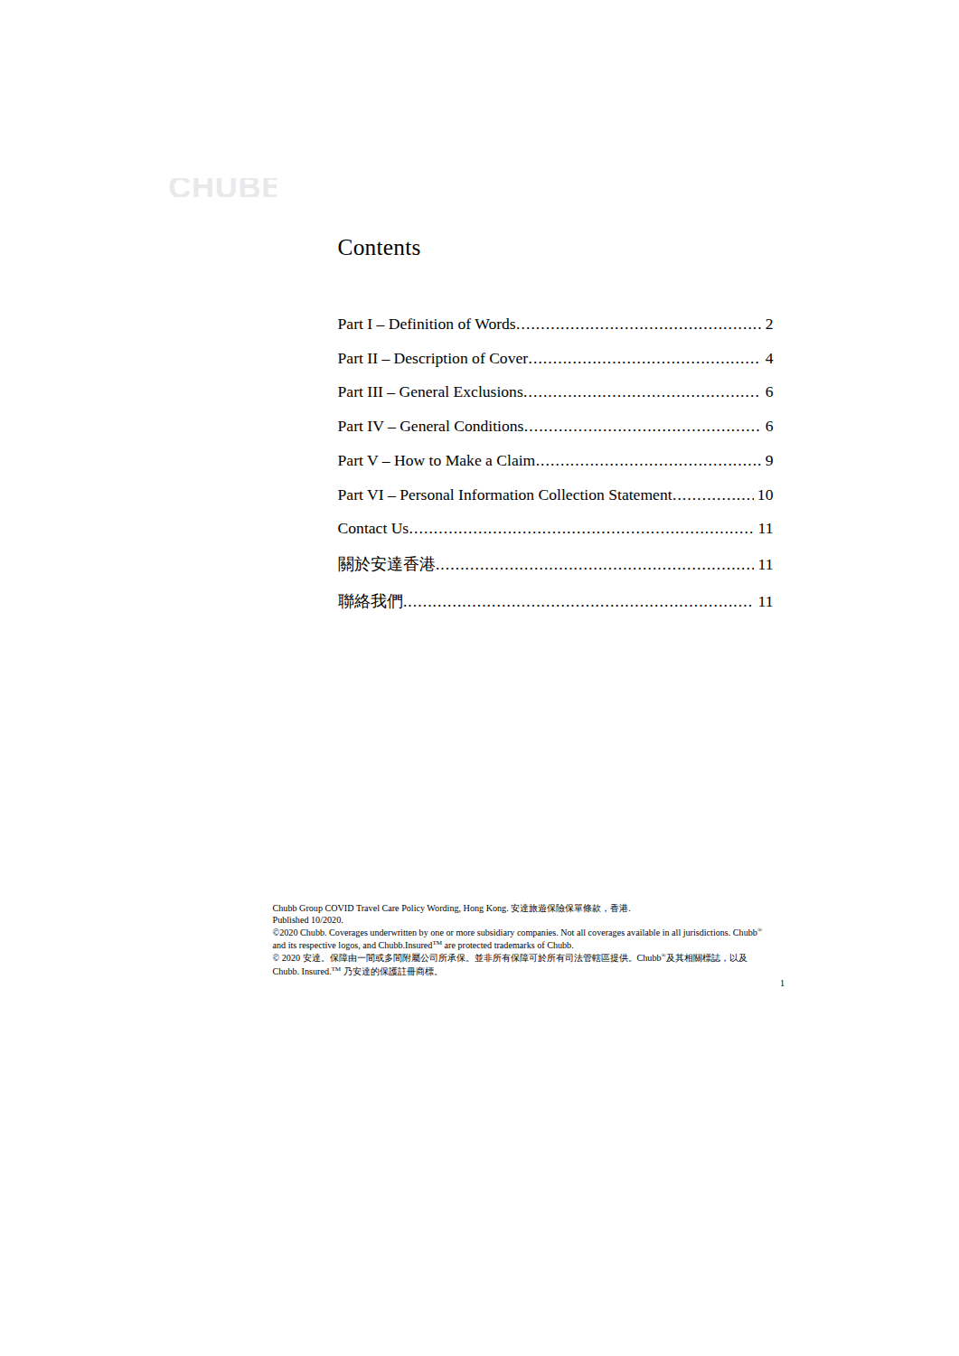CHUBB
Contents
Part I – Definition of Words ................................................................................................ 2
Part II – Description of Cover .............................................................................................. 4
Part III – General Exclusions .............................................................................................. 6
Part IV – General Conditions .............................................................................................. 6
Part V – How to Make a Claim .............................................................................................. 9
Part VI – Personal Information Collection Statement .............................................................................................. 10
Contact Us .............................................................................................. 11
關於安達香港 .............................................................................................. 11
聯絡我們 .............................................................................................. 11
Chubb Group COVID Travel Care Policy Wording, Hong Kong. 安達旅遊保險保單條款，香港.
Published 10/2020.
©2020 Chubb. Coverages underwritten by one or more subsidiary companies. Not all coverages available in all jurisdictions. Chubb® and its respective logos, and Chubb.InsuredTM are protected trademarks of Chubb.
© 2020 安達。保障由一間或多間附屬公司所承保。並非所有保障可於所有司法管轄區提供。Chubb®及其相關標誌，以及 Chubb. Insured.TM 乃安達的保護註冊商標。
1